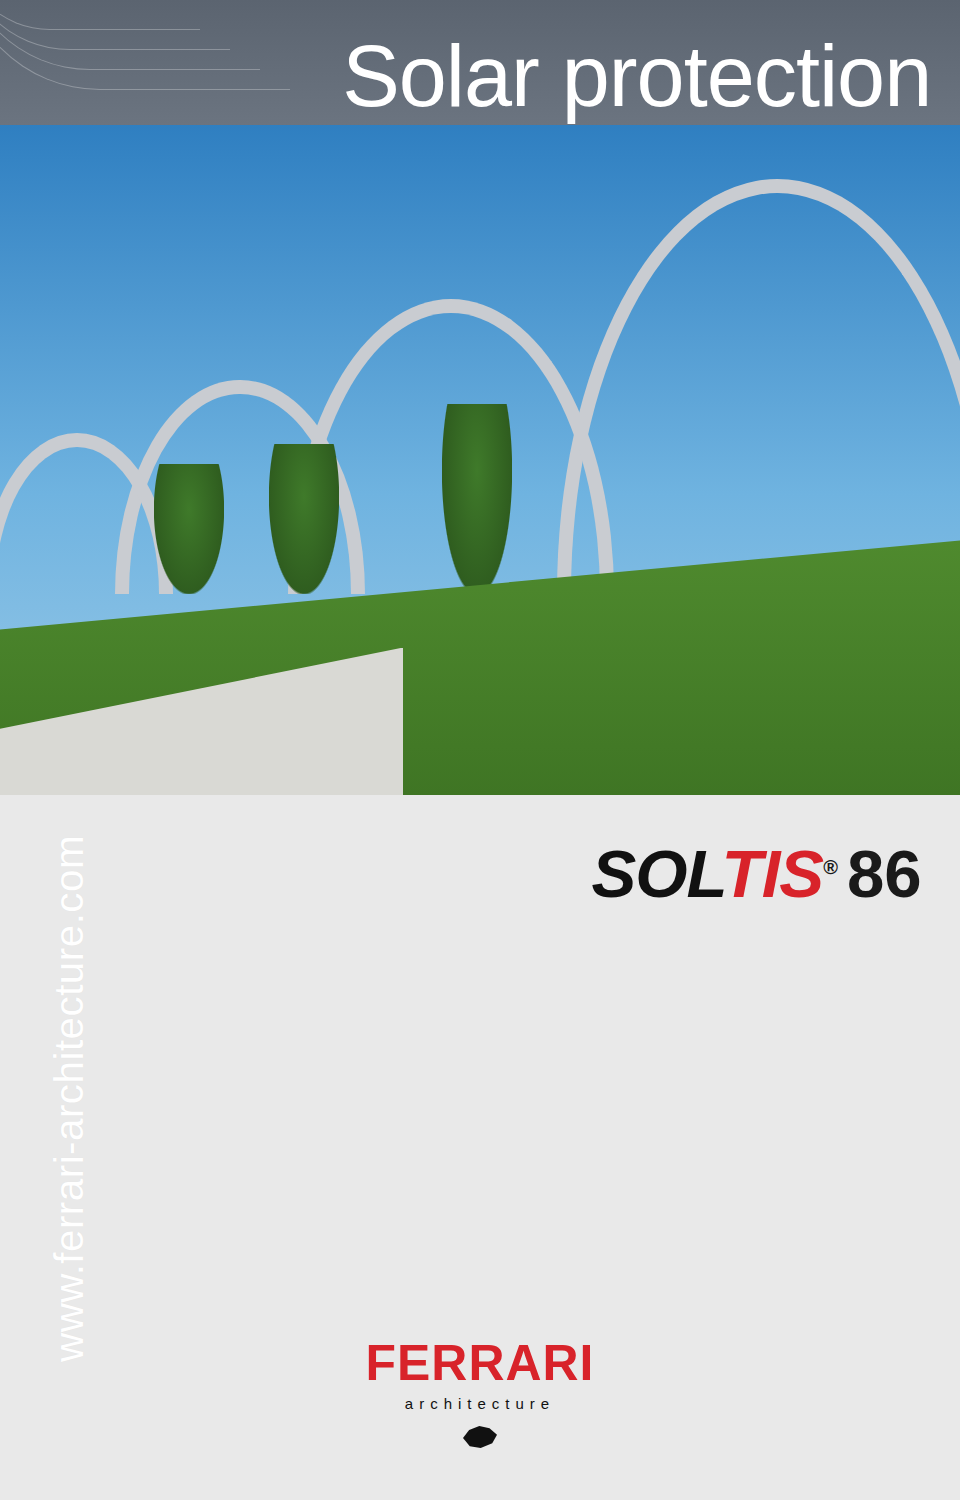Solar protection
www.ferrari-architecture.com
SOL TIS®86
FERRARI
architecture